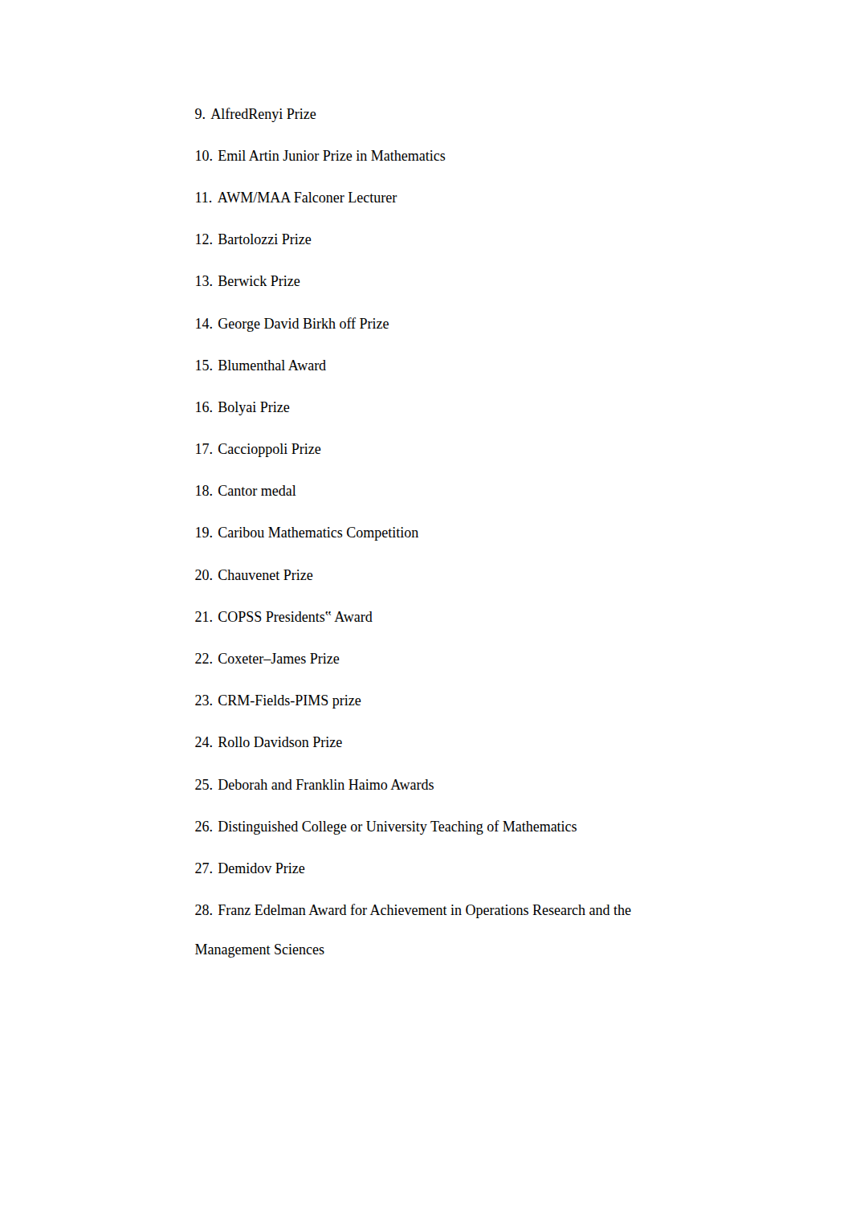9. AlfredRenyi Prize
10. Emil Artin Junior Prize in Mathematics
11. AWM/MAA Falconer Lecturer
12. Bartolozzi Prize
13. Berwick Prize
14. George David Birkh off Prize
15. Blumenthal Award
16. Bolyai Prize
17. Caccioppoli Prize
18. Cantor medal
19. Caribou Mathematics Competition
20. Chauvenet Prize
21. COPSS Presidents‟ Award
22. Coxeter–James Prize
23. CRM-Fields-PIMS prize
24. Rollo Davidson Prize
25. Deborah and Franklin Haimo Awards
26. Distinguished College or University Teaching of Mathematics
27. Demidov Prize
28. Franz Edelman Award for Achievement in Operations Research and theManagement Sciences